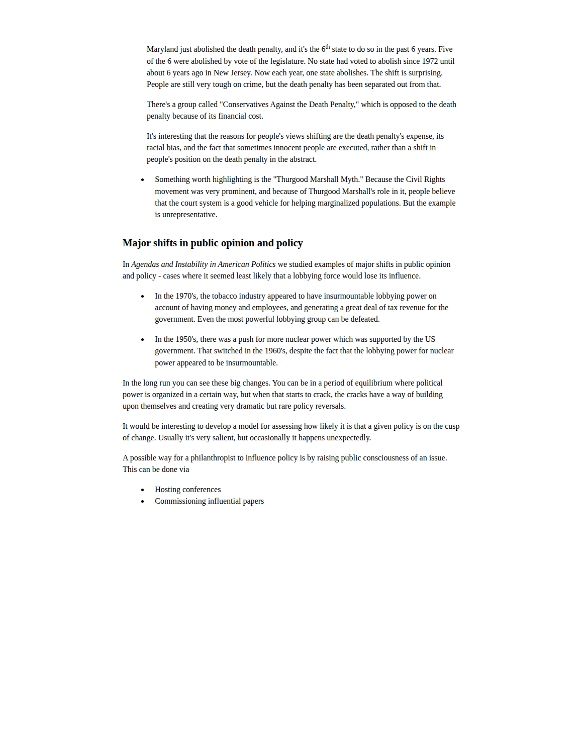Maryland just abolished the death penalty, and it's the 6th state to do so in the past 6 years. Five of the 6 were abolished by vote of the legislature. No state had voted to abolish since 1972 until about 6 years ago in New Jersey. Now each year, one state abolishes. The shift is surprising. People are still very tough on crime, but the death penalty has been separated out from that.
There's a group called "Conservatives Against the Death Penalty," which is opposed to the death penalty because of its financial cost.
It's interesting that the reasons for people's views shifting are the death penalty's expense, its racial bias, and the fact that sometimes innocent people are executed, rather than a shift in people's position on the death penalty in the abstract.
Something worth highlighting is the "Thurgood Marshall Myth." Because the Civil Rights movement was very prominent, and because of Thurgood Marshall's role in it, people believe that the court system is a good vehicle for helping marginalized populations. But the example is unrepresentative.
Major shifts in public opinion and policy
In Agendas and Instability in American Politics we studied examples of major shifts in public opinion and policy - cases where it seemed least likely that a lobbying force would lose its influence.
In the 1970's, the tobacco industry appeared to have insurmountable lobbying power on account of having money and employees, and generating a great deal of tax revenue for the government. Even the most powerful lobbying group can be defeated.
In the 1950's, there was a push for more nuclear power which was supported by the US government. That switched in the 1960's, despite the fact that the lobbying power for nuclear power appeared to be insurmountable.
In the long run you can see these big changes. You can be in a period of equilibrium where political power is organized in a certain way, but when that starts to crack, the cracks have a way of building upon themselves and creating very dramatic but rare policy reversals.
It would be interesting to develop a model for assessing how likely it is that a given policy is on the cusp of change. Usually it's very salient, but occasionally it happens unexpectedly.
A possible way for a philanthropist to influence policy is by raising public consciousness of an issue. This can be done via
Hosting conferences
Commissioning influential papers